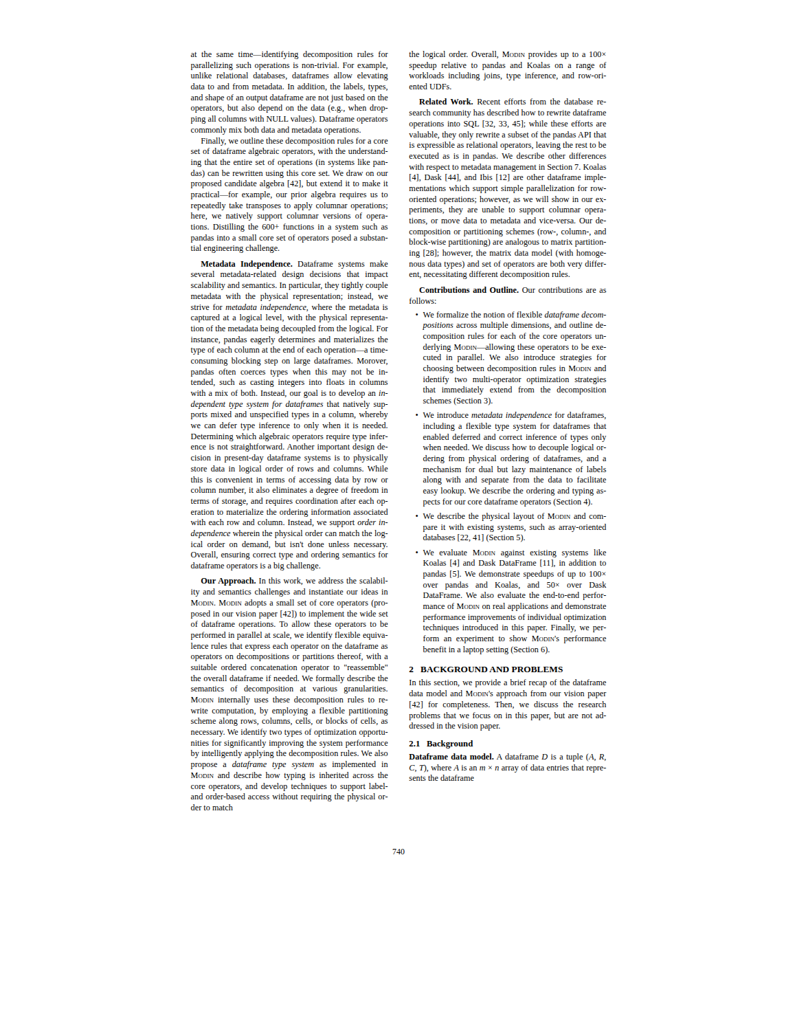at the same time—identifying decomposition rules for parallelizing such operations is non-trivial. For example, unlike relational databases, dataframes allow elevating data to and from metadata. In addition, the labels, types, and shape of an output dataframe are not just based on the operators, but also depend on the data (e.g., when dropping all columns with NULL values). Dataframe operators commonly mix both data and metadata operations.
Finally, we outline these decomposition rules for a core set of dataframe algebraic operators, with the understanding that the entire set of operations (in systems like pandas) can be rewritten using this core set. We draw on our proposed candidate algebra [42], but extend it to make it practical—for example, our prior algebra requires us to repeatedly take transposes to apply columnar operations; here, we natively support columnar versions of operations. Distilling the 600+ functions in a system such as pandas into a small core set of operators posed a substantial engineering challenge.
Metadata Independence. Dataframe systems make several metadata-related design decisions that impact scalability and semantics. In particular, they tightly couple metadata with the physical representation; instead, we strive for metadata independence, where the metadata is captured at a logical level, with the physical representation of the metadata being decoupled from the logical. For instance, pandas eagerly determines and materializes the type of each column at the end of each operation—a time-consuming blocking step on large dataframes. Morover, pandas often coerces types when this may not be intended, such as casting integers into floats in columns with a mix of both. Instead, our goal is to develop an independent type system for dataframes that natively supports mixed and unspecified types in a column, whereby we can defer type inference to only when it is needed. Determining which algebraic operators require type inference is not straightforward. Another important design decision in present-day dataframe systems is to physically store data in logical order of rows and columns. While this is convenient in terms of accessing data by row or column number, it also eliminates a degree of freedom in terms of storage, and requires coordination after each operation to materialize the ordering information associated with each row and column. Instead, we support order independence wherein the physical order can match the logical order on demand, but isn't done unless necessary. Overall, ensuring correct type and ordering semantics for dataframe operators is a big challenge.
Our Approach. In this work, we address the scalability and semantics challenges and instantiate our ideas in Modin. Modin adopts a small set of core operators (proposed in our vision paper [42]) to implement the wide set of dataframe operations. To allow these operators to be performed in parallel at scale, we identify flexible equivalence rules that express each operator on the dataframe as operators on decompositions or partitions thereof, with a suitable ordered concatenation operator to "reassemble" the overall dataframe if needed. We formally describe the semantics of decomposition at various granularities. Modin internally uses these decomposition rules to rewrite computation, by employing a flexible partitioning scheme along rows, columns, cells, or blocks of cells, as necessary. We identify two types of optimization opportunities for significantly improving the system performance by intelligently applying the decomposition rules. We also propose a dataframe type system as implemented in Modin and describe how typing is inherited across the core operators, and develop techniques to support label- and order-based access without requiring the physical order to match
the logical order. Overall, Modin provides up to a 100× speedup relative to pandas and Koalas on a range of workloads including joins, type inference, and row-oriented UDFs.
Related Work. Recent efforts from the database research community has described how to rewrite dataframe operations into SQL [32, 33, 45]; while these efforts are valuable, they only rewrite a subset of the pandas API that is expressible as relational operators, leaving the rest to be executed as is in pandas. We describe other differences with respect to metadata management in Section 7. Koalas [4], Dask [44], and Ibis [12] are other dataframe implementations which support simple parallelization for row-oriented operations; however, as we will show in our experiments, they are unable to support columnar operations, or move data to metadata and vice-versa. Our decomposition or partitioning schemes (row-, column-, and block-wise partitioning) are analogous to matrix partitioning [28]; however, the matrix data model (with homogenous data types) and set of operators are both very different, necessitating different decomposition rules.
Contributions and Outline. Our contributions are as follows:
We formalize the notion of flexible dataframe decompositions across multiple dimensions, and outline decomposition rules for each of the core operators underlying Modin—allowing these operators to be executed in parallel. We also introduce strategies for choosing between decomposition rules in Modin and identify two multi-operator optimization strategies that immediately extend from the decomposition schemes (Section 3).
We introduce metadata independence for dataframes, including a flexible type system for dataframes that enabled deferred and correct inference of types only when needed. We discuss how to decouple logical ordering from physical ordering of dataframes, and a mechanism for dual but lazy maintenance of labels along with and separate from the data to facilitate easy lookup. We describe the ordering and typing aspects for our core dataframe operators (Section 4).
We describe the physical layout of Modin and compare it with existing systems, such as array-oriented databases [22, 41] (Section 5).
We evaluate Modin against existing systems like Koalas [4] and Dask DataFrame [11], in addition to pandas [5]. We demonstrate speedups of up to 100× over pandas and Koalas, and 50× over Dask DataFrame. We also evaluate the end-to-end performance of Modin on real applications and demonstrate performance improvements of individual optimization techniques introduced in this paper. Finally, we perform an experiment to show Modin's performance benefit in a laptop setting (Section 6).
2 BACKGROUND AND PROBLEMS
In this section, we provide a brief recap of the dataframe data model and Modin's approach from our vision paper [42] for completeness. Then, we discuss the research problems that we focus on in this paper, but are not addressed in the vision paper.
2.1 Background
Dataframe data model. A dataframe D is a tuple (A, R, C, T), where A is an m × n array of data entries that represents the dataframe
740